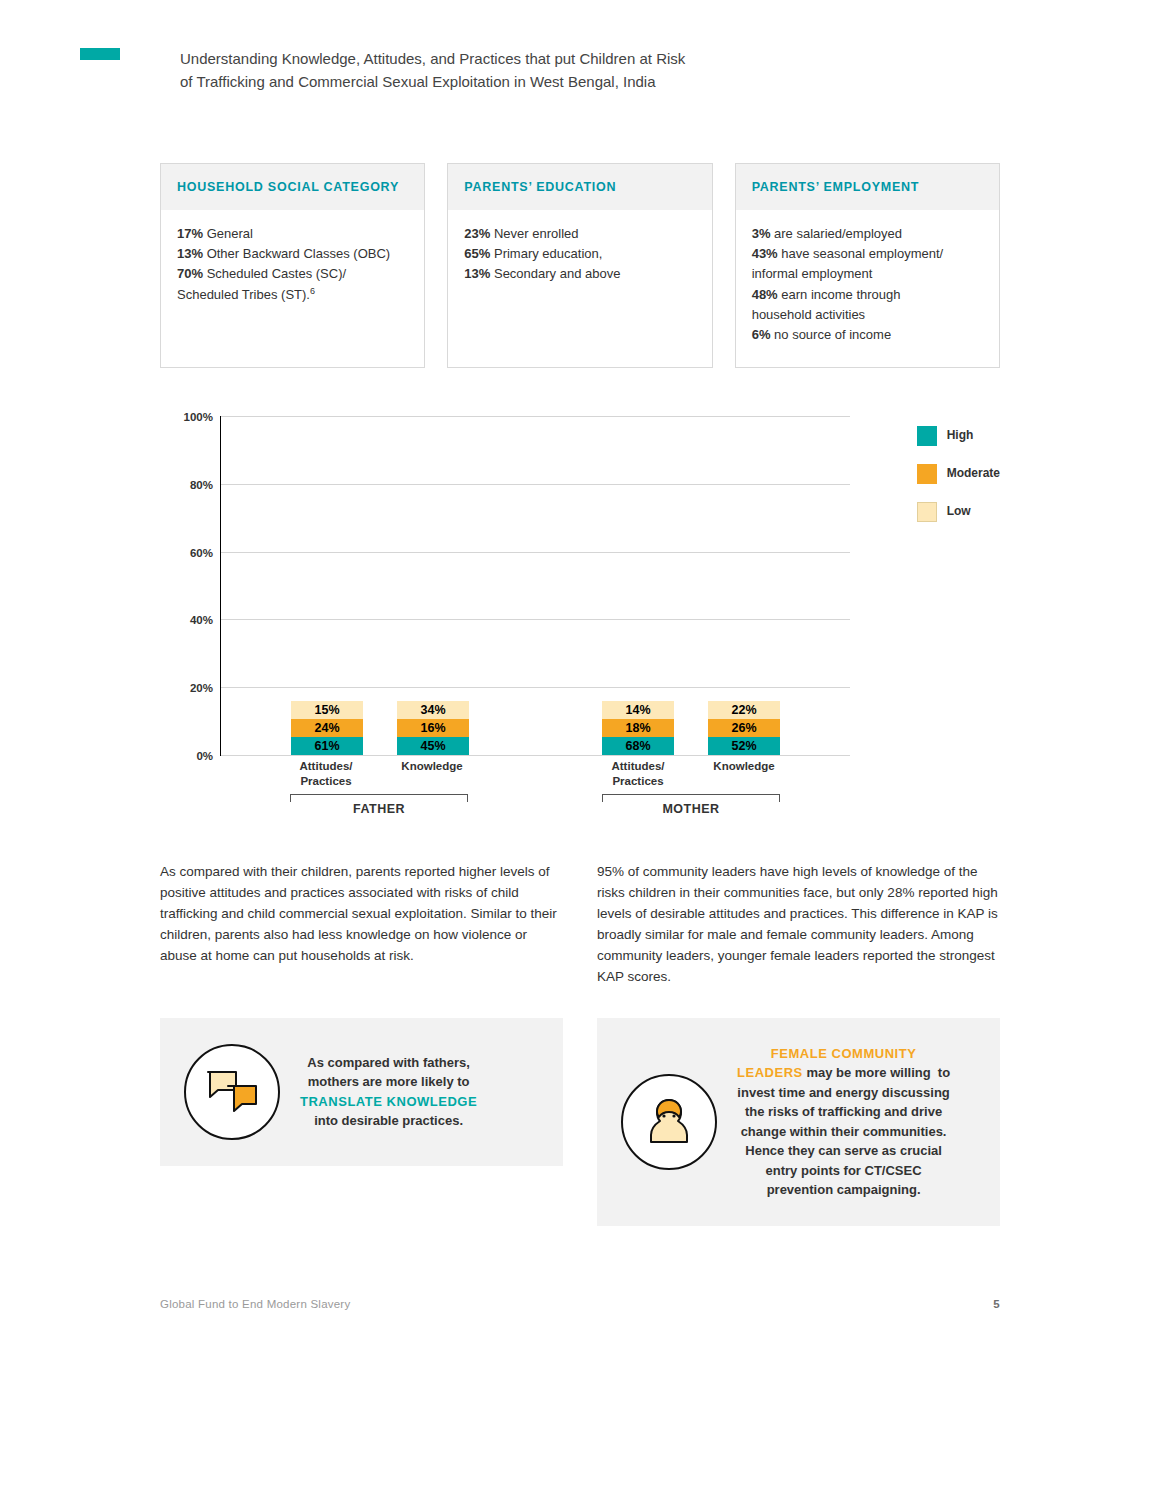Understanding Knowledge, Attitudes, and Practices that put Children at Risk
of Trafficking and Commercial Sexual Exploitation in West Bengal, India
Household Social Category
17% General
13% Other Backward Classes (OBC)
70% Scheduled Castes (SC)/
Scheduled Tribes (ST).6
Parents’ Education
23% Never enrolled
65% Primary education,
13% Secondary and above
Parents’ Employment
3% are salaried/employed
43% have seasonal employment/
informal employment
48% earn income through
household activities
6% no source of income
100%
80%
60%
40%
20%
0%
15%
24%
61%
34%
16%
45%
14%
18%
68%
22%
26%
52%
Attitudes/
Practices Knowledge
FATHER
Attitudes/
Practices Knowledge
MOTHER
High
Moderate
Low
As compared with their children, parents reported higher levels of positive attitudes and practices associated with risks of child trafficking and child commercial sexual exploitation. Similar to their children, parents also had less knowledge on how violence or abuse at home can put households at risk.
95% of community leaders have high levels of knowledge of the risks children in their communities face, but only 28% reported high levels of desirable attitudes and practices. This difference in KAP is broadly similar for male and female community leaders. Among community leaders, younger female leaders reported the strongest KAP scores.
As compared with fathers,
mothers are more likely to
translate knowledge
into desirable practices.
Female community
leaders may be more willing to
invest time and energy discussing
the risks of trafficking and drive
change within their communities.
Hence they can serve as crucial
entry points for CT/CSEC
prevention campaigning.
Global Fund to End Modern Slavery 5